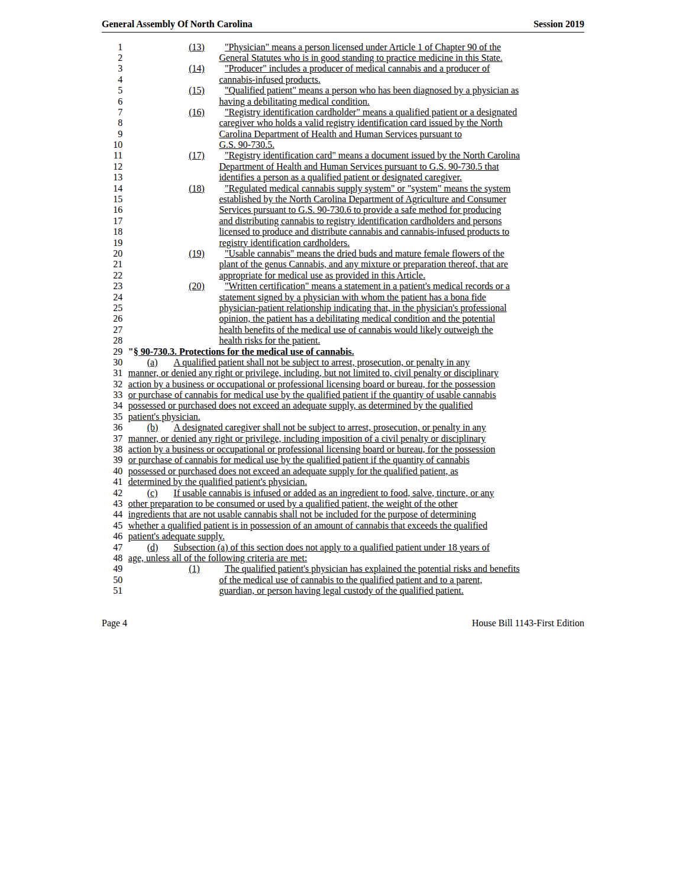General Assembly Of North Carolina
Session 2019
1(13)"Physician" means a person licensed under Article 1 of Chapter 90 of the
2 General Statutes who is in good standing to practice medicine in this State.
3(14)"Producer" includes a producer of medical cannabis and a producer of
4 cannabis-infused products.
5(15)"Qualified patient" means a person who has been diagnosed by a physician as
6 having a debilitating medical condition.
7(16)"Registry identification cardholder" means a qualified patient or a designated
8 caregiver who holds a valid registry identification card issued by the North
9 Carolina Department of Health and Human Services pursuant to
10 G.S. 90-730.5.
11(17)"Registry identification card" means a document issued by the North Carolina
12 Department of Health and Human Services pursuant to G.S. 90-730.5 that
13 identifies a person as a qualified patient or designated caregiver.
14(18)"Regulated medical cannabis supply system" or "system" means the system
15 established by the North Carolina Department of Agriculture and Consumer
16 Services pursuant to G.S. 90-730.6 to provide a safe method for producing
17 and distributing cannabis to registry identification cardholders and persons
18 licensed to produce and distribute cannabis and cannabis-infused products to
19 registry identification cardholders.
20(19)"Usable cannabis" means the dried buds and mature female flowers of the
21 plant of the genus Cannabis, and any mixture or preparation thereof, that are
22 appropriate for medical use as provided in this Article.
23(20)"Written certification" means a statement in a patient's medical records or a
24 statement signed by a physician with whom the patient has a bona fide
25 physician-patient relationship indicating that, in the physician's professional
26 opinion, the patient has a debilitating medical condition and the potential
27 health benefits of the medical use of cannabis would likely outweigh the
28 health risks for the patient.
29"§ 90-730.3. Protections for the medical use of cannabis.
30(a) A qualified patient shall not be subject to arrest, prosecution, or penalty in any
31 manner, or denied any right or privilege, including, but not limited to, civil penalty or disciplinary
32 action by a business or occupational or professional licensing board or bureau, for the possession
33 or purchase of cannabis for medical use by the qualified patient if the quantity of usable cannabis
34 possessed or purchased does not exceed an adequate supply, as determined by the qualified
35 patient's physician.
36(b) A designated caregiver shall not be subject to arrest, prosecution, or penalty in any
37 manner, or denied any right or privilege, including imposition of a civil penalty or disciplinary
38 action by a business or occupational or professional licensing board or bureau, for the possession
39 or purchase of cannabis for medical use by the qualified patient if the quantity of cannabis
40 possessed or purchased does not exceed an adequate supply for the qualified patient, as
41 determined by the qualified patient's physician.
42(c) If usable cannabis is infused or added as an ingredient to food, salve, tincture, or any
43 other preparation to be consumed or used by a qualified patient, the weight of the other
44 ingredients that are not usable cannabis shall not be included for the purpose of determining
45 whether a qualified patient is in possession of an amount of cannabis that exceeds the qualified
46 patient's adequate supply.
47(d) Subsection (a) of this section does not apply to a qualified patient under 18 years of
48 age, unless all of the following criteria are met:
49(1) The qualified patient's physician has explained the potential risks and benefits
50 of the medical use of cannabis to the qualified patient and to a parent,
51 guardian, or person having legal custody of the qualified patient.
Page 4
House Bill 1143-First Edition